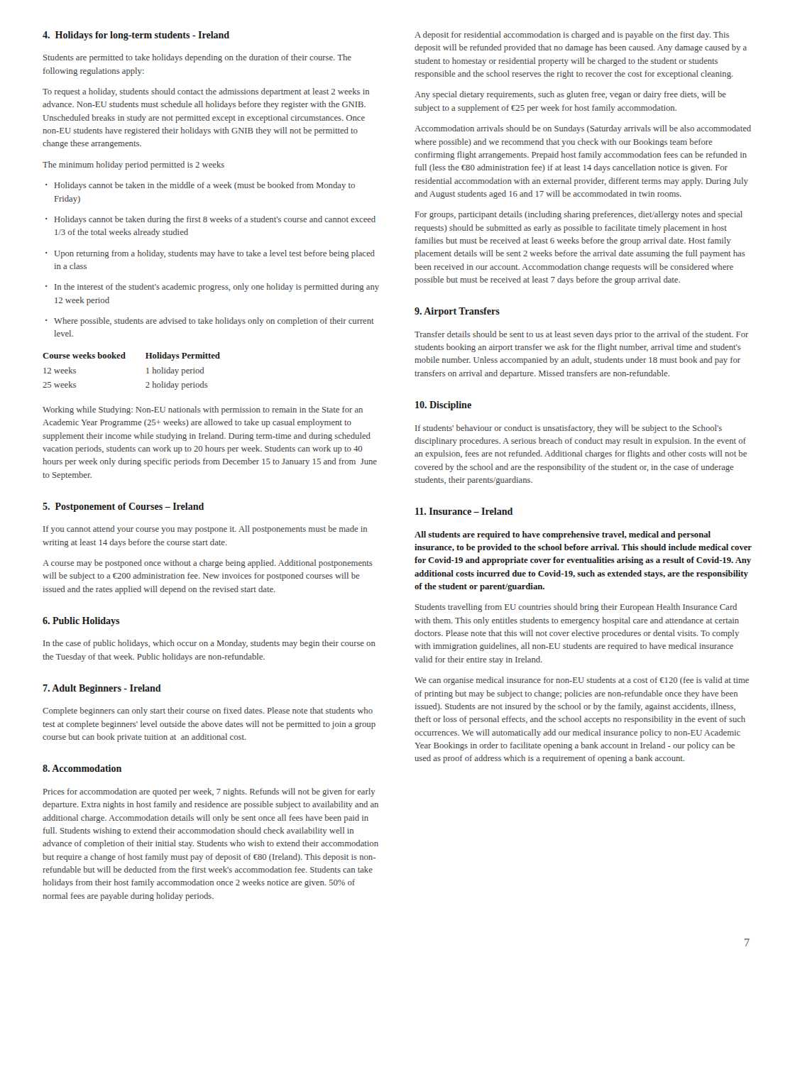4. Holidays for long-term students - Ireland
Students are permitted to take holidays depending on the duration of their course. The following regulations apply:
To request a holiday, students should contact the admissions department at least 2 weeks in advance. Non-EU students must schedule all holidays before they register with the GNIB. Unscheduled breaks in study are not permitted except in exceptional circumstances. Once non-EU students have registered their holidays with GNIB they will not be permitted to change these arrangements.
The minimum holiday period permitted is 2 weeks
Holidays cannot be taken in the middle of a week (must be booked from Monday to Friday)
Holidays cannot be taken during the first 8 weeks of a student's course and cannot exceed 1/3 of the total weeks already studied
Upon returning from a holiday, students may have to take a level test before being placed in a class
In the interest of the student's academic progress, only one holiday is permitted during any 12 week period
Where possible, students are advised to take holidays only on completion of their current level.
| Course weeks booked | Holidays Permitted |
| --- | --- |
| 12 weeks | 1 holiday period |
| 25 weeks | 2 holiday periods |
Working while Studying: Non-EU nationals with permission to remain in the State for an Academic Year Programme (25+ weeks) are allowed to take up casual employment to supplement their income while studying in Ireland. During term-time and during scheduled vacation periods, students can work up to 20 hours per week. Students can work up to 40 hours per week only during specific periods from December 15 to January 15 and from June to September.
5. Postponement of Courses – Ireland
If you cannot attend your course you may postpone it. All postponements must be made in writing at least 14 days before the course start date.
A course may be postponed once without a charge being applied. Additional postponements will be subject to a €200 administration fee. New invoices for postponed courses will be issued and the rates applied will depend on the revised start date.
6. Public Holidays
In the case of public holidays, which occur on a Monday, students may begin their course on the Tuesday of that week. Public holidays are non-refundable.
7. Adult Beginners - Ireland
Complete beginners can only start their course on fixed dates. Please note that students who test at complete beginners' level outside the above dates will not be permitted to join a group course but can book private tuition at an additional cost.
8. Accommodation
Prices for accommodation are quoted per week, 7 nights. Refunds will not be given for early departure. Extra nights in host family and residence are possible subject to availability and an additional charge. Accommodation details will only be sent once all fees have been paid in full. Students wishing to extend their accommodation should check availability well in advance of completion of their initial stay. Students who wish to extend their accommodation but require a change of host family must pay of deposit of €80 (Ireland). This deposit is non-refundable but will be deducted from the first week's accommodation fee. Students can take holidays from their host family accommodation once 2 weeks notice are given. 50% of normal fees are payable during holiday periods.
A deposit for residential accommodation is charged and is payable on the first day. This deposit will be refunded provided that no damage has been caused. Any damage caused by a student to homestay or residential property will be charged to the student or students responsible and the school reserves the right to recover the cost for exceptional cleaning.
Any special dietary requirements, such as gluten free, vegan or dairy free diets, will be subject to a supplement of €25 per week for host family accommodation.
Accommodation arrivals should be on Sundays (Saturday arrivals will be also accommodated where possible) and we recommend that you check with our Bookings team before confirming flight arrangements. Prepaid host family accommodation fees can be refunded in full (less the €80 administration fee) if at least 14 days cancellation notice is given. For residential accommodation with an external provider, different terms may apply. During July and August students aged 16 and 17 will be accommodated in twin rooms.
For groups, participant details (including sharing preferences, diet/allergy notes and special requests) should be submitted as early as possible to facilitate timely placement in host families but must be received at least 6 weeks before the group arrival date. Host family placement details will be sent 2 weeks before the arrival date assuming the full payment has been received in our account. Accommodation change requests will be considered where possible but must be received at least 7 days before the group arrival date.
9. Airport Transfers
Transfer details should be sent to us at least seven days prior to the arrival of the student. For students booking an airport transfer we ask for the flight number, arrival time and student's mobile number. Unless accompanied by an adult, students under 18 must book and pay for transfers on arrival and departure. Missed transfers are non-refundable.
10. Discipline
If students' behaviour or conduct is unsatisfactory, they will be subject to the School's disciplinary procedures. A serious breach of conduct may result in expulsion. In the event of an expulsion, fees are not refunded. Additional charges for flights and other costs will not be covered by the school and are the responsibility of the student or, in the case of underage students, their parents/guardians.
11. Insurance – Ireland
All students are required to have comprehensive travel, medical and personal insurance, to be provided to the school before arrival. This should include medical cover for Covid-19 and appropriate cover for eventualities arising as a result of Covid-19. Any additional costs incurred due to Covid-19, such as extended stays, are the responsibility of the student or parent/guardian.
Students travelling from EU countries should bring their European Health Insurance Card with them. This only entitles students to emergency hospital care and attendance at certain doctors. Please note that this will not cover elective procedures or dental visits. To comply with immigration guidelines, all non-EU students are required to have medical insurance valid for their entire stay in Ireland.
We can organise medical insurance for non-EU students at a cost of €120 (fee is valid at time of printing but may be subject to change; policies are non-refundable once they have been issued). Students are not insured by the school or by the family, against accidents, illness, theft or loss of personal effects, and the school accepts no responsibility in the event of such occurrences. We will automatically add our medical insurance policy to non-EU Academic Year Bookings in order to facilitate opening a bank account in Ireland - our policy can be used as proof of address which is a requirement of opening a bank account.
7